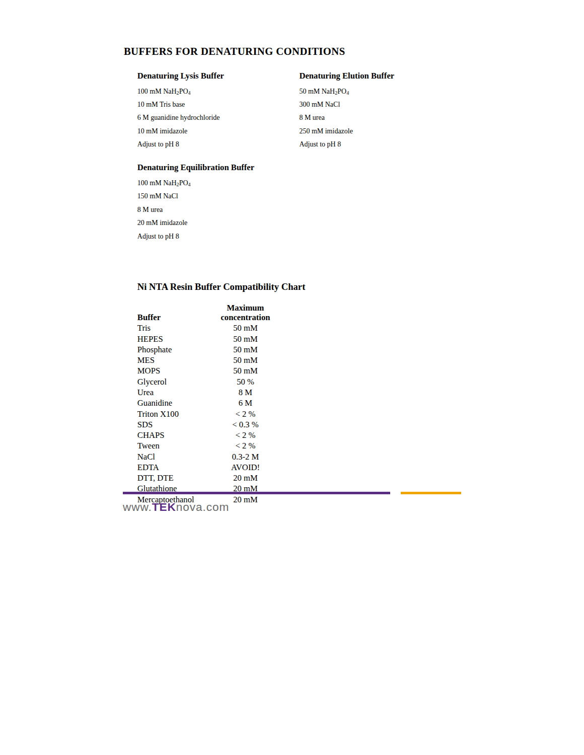BUFFERS FOR DENATURING CONDITIONS
Denaturing Lysis Buffer
100 mM NaH2PO4
10 mM Tris base
6 M guanidine hydrochloride
10 mM imidazole
Adjust to pH 8
Denaturing Equilibration Buffer
100 mM NaH2PO4
150 mM NaCl
8 M urea
20 mM imidazole
Adjust to pH 8
Denaturing Elution Buffer
50 mM NaH2PO4
300 mM NaCl
8 M urea
250 mM imidazole
Adjust to pH 8
Ni NTA Resin Buffer Compatibility Chart
| Buffer | Maximum concentration |
| --- | --- |
| Tris | 50 mM |
| HEPES | 50 mM |
| Phosphate | 50 mM |
| MES | 50 mM |
| MOPS | 50 mM |
| Glycerol | 50 % |
| Urea | 8 M |
| Guanidine | 6 M |
| Triton X100 | < 2 % |
| SDS | < 0.3 % |
| CHAPS | < 2 % |
| Tween | < 2 % |
| NaCl | 0.3-2 M |
| EDTA | AVOID! |
| DTT, DTE | 20 mM |
| Glutathione | 20 mM |
| Mercaptoethanol | 20 mM |
www.TEKnova.com